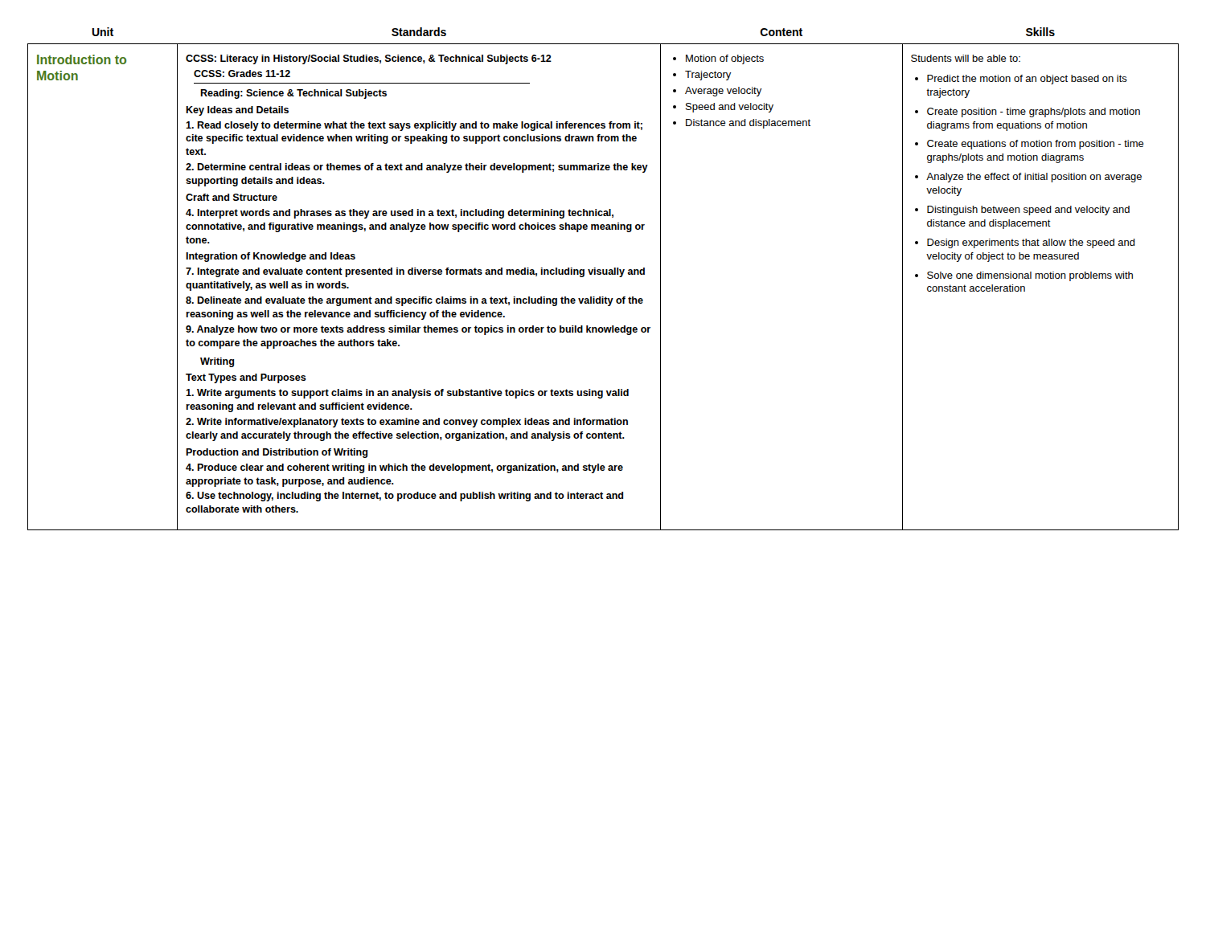| Unit | Standards | Content | Skills |
| --- | --- | --- | --- |
| Introduction to Motion | CCSS: Literacy in History/Social Studies, Science, & Technical Subjects 6-12 CCSS: Grades 11-12 Reading: Science & Technical Subjects Key Ideas and Details 1. Read closely to determine what the text says explicitly and to make logical inferences from it; cite specific textual evidence when writing or speaking to support conclusions drawn from the text. 2. Determine central ideas or themes of a text and analyze their development; summarize the key supporting details and ideas. Craft and Structure 4. Interpret words and phrases as they are used in a text, including determining technical, connotative, and figurative meanings, and analyze how specific word choices shape meaning or tone. Integration of Knowledge and Ideas 7. Integrate and evaluate content presented in diverse formats and media, including visually and quantitatively, as well as in words. 8. Delineate and evaluate the argument and specific claims in a text, including the validity of the reasoning as well as the relevance and sufficiency of the evidence. 9. Analyze how two or more texts address similar themes or topics in order to build knowledge or to compare the approaches the authors take. Writing Text Types and Purposes 1. Write arguments to support claims in an analysis of substantive topics or texts using valid reasoning and relevant and sufficient evidence. 2. Write informative/explanatory texts to examine and convey complex ideas and information clearly and accurately through the effective selection, organization, and analysis of content. Production and Distribution of Writing 4. Produce clear and coherent writing in which the development, organization, and style are appropriate to task, purpose, and audience. 6. Use technology, including the Internet, to produce and publish writing and to interact and collaborate with others. | Motion of objects Trajectory Average velocity Speed and velocity Distance and displacement | Students will be able to: Predict the motion of an object based on its trajectory Create position - time graphs/plots and motion diagrams from equations of motion Create equations of motion from position - time graphs/plots and motion diagrams Analyze the effect of initial position on average velocity Distinguish between speed and velocity and distance and displacement Design experiments that allow the speed and velocity of object to be measured Solve one dimensional motion problems with constant acceleration |